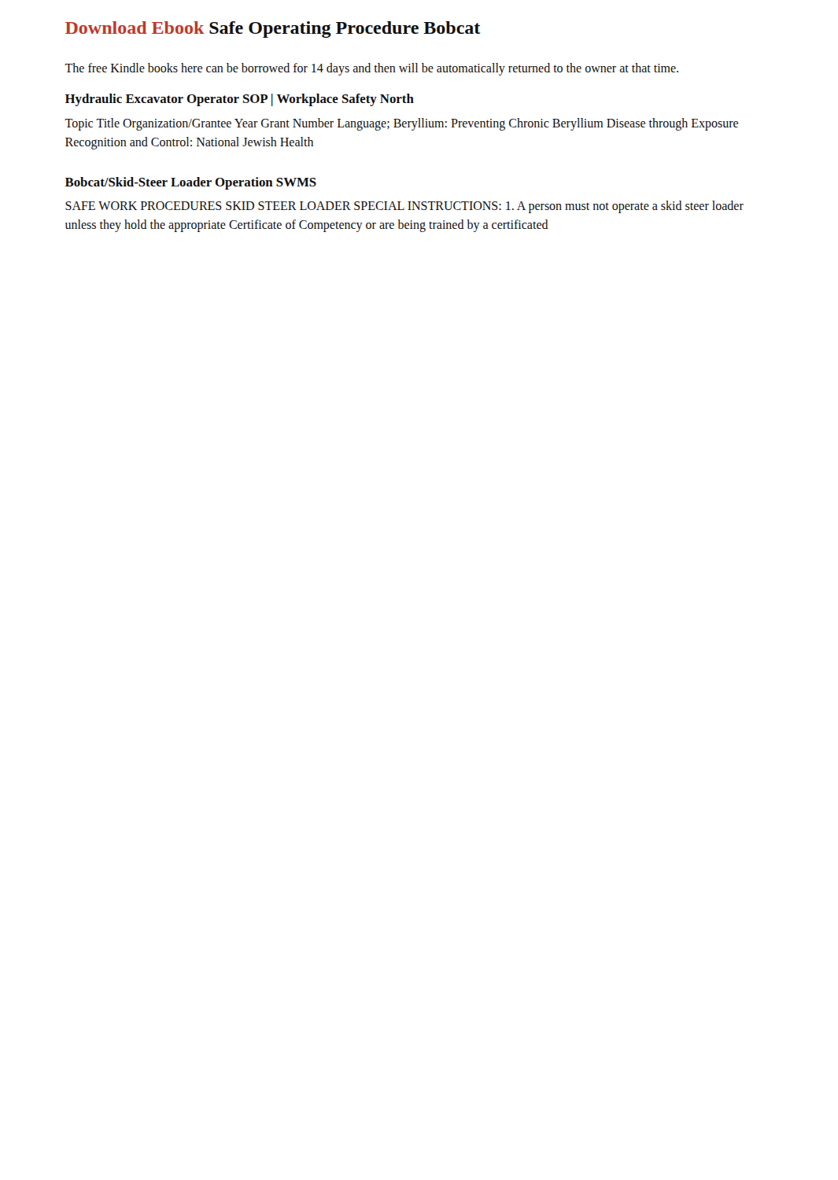Download Ebook Safe Operating Procedure Bobcat
The free Kindle books here can be borrowed for 14 days and then will be automatically returned to the owner at that time.
Hydraulic Excavator Operator SOP | Workplace Safety North
Topic Title Organization/Grantee Year Grant Number Language; Beryllium: Preventing Chronic Beryllium Disease through Exposure Recognition and Control: National Jewish Health
Bobcat/Skid-Steer Loader Operation SWMS
SAFE WORK PROCEDURES SKID STEER LOADER SPECIAL INSTRUCTIONS: 1. A person must not operate a skid steer loader unless they hold the appropriate Certificate of Competency or are being trained by a certificated